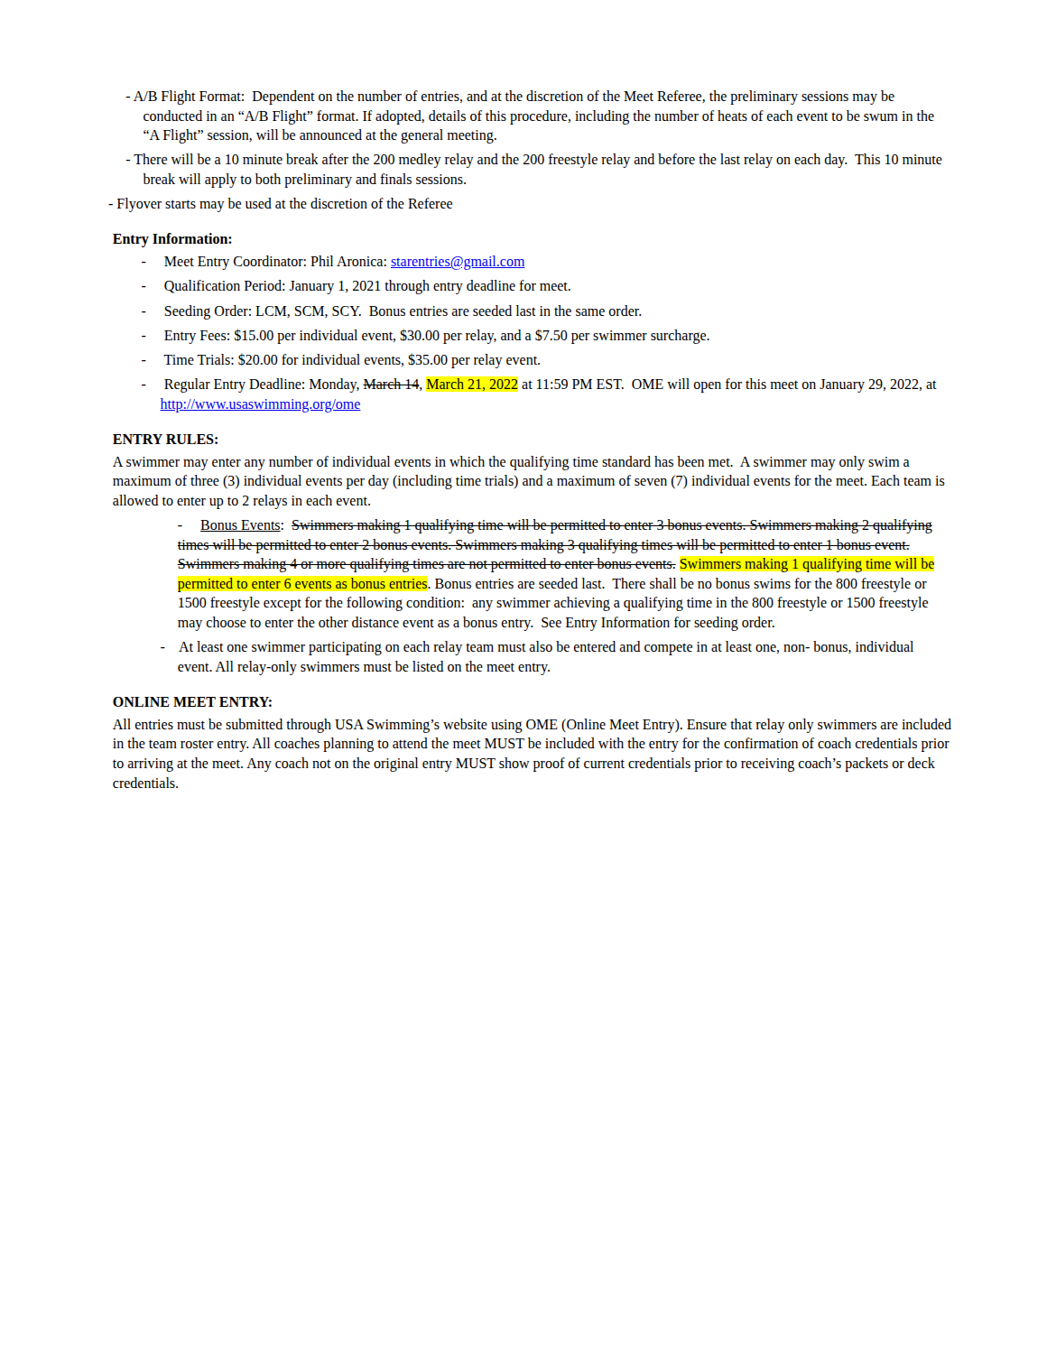- A/B Flight Format: Dependent on the number of entries, and at the discretion of the Meet Referee, the preliminary sessions may be conducted in an “A/B Flight” format. If adopted, details of this procedure, including the number of heats of each event to be swum in the “A Flight” session, will be announced at the general meeting.
- There will be a 10 minute break after the 200 medley relay and the 200 freestyle relay and before the last relay on each day. This 10 minute break will apply to both preliminary and finals sessions.
- Flyover starts may be used at the discretion of the Referee
Entry Information:
- Meet Entry Coordinator: Phil Aronica: starentries@gmail.com
- Qualification Period: January 1, 2021 through entry deadline for meet.
- Seeding Order: LCM, SCM, SCY. Bonus entries are seeded last in the same order.
- Entry Fees: $15.00 per individual event, $30.00 per relay, and a $7.50 per swimmer surcharge.
- Time Trials: $20.00 for individual events, $35.00 per relay event.
- Regular Entry Deadline: Monday, March 14, March 21, 2022 at 11:59 PM EST. OME will open for this meet on January 29, 2022, at http://www.usaswimming.org/ome
ENTRY RULES:
A swimmer may enter any number of individual events in which the qualifying time standard has been met. A swimmer may only swim a maximum of three (3) individual events per day (including time trials) and a maximum of seven (7) individual events for the meet. Each team is allowed to enter up to 2 relays in each event.
- Bonus Events: Swimmers making 1 qualifying time will be permitted to enter 3 bonus events. Swimmers making 2 qualifying times will be permitted to enter 2 bonus events. Swimmers making 3 qualifying times will be permitted to enter 1 bonus event. Swimmers making 4 or more qualifying times are not permitted to enter bonus events. Swimmers making 1 qualifying time will be permitted to enter 6 events as bonus entries. Bonus entries are seeded last. There shall be no bonus swims for the 800 freestyle or 1500 freestyle except for the following condition: any swimmer achieving a qualifying time in the 800 freestyle or 1500 freestyle may choose to enter the other distance event as a bonus entry. See Entry Information for seeding order.
- At least one swimmer participating on each relay team must also be entered and compete in at least one, non- bonus, individual event. All relay-only swimmers must be listed on the meet entry.
ONLINE MEET ENTRY:
All entries must be submitted through USA Swimming’s website using OME (Online Meet Entry). Ensure that relay only swimmers are included in the team roster entry. All coaches planning to attend the meet MUST be included with the entry for the confirmation of coach credentials prior to arriving at the meet. Any coach not on the original entry MUST show proof of current credentials prior to receiving coach’s packets or deck credentials.